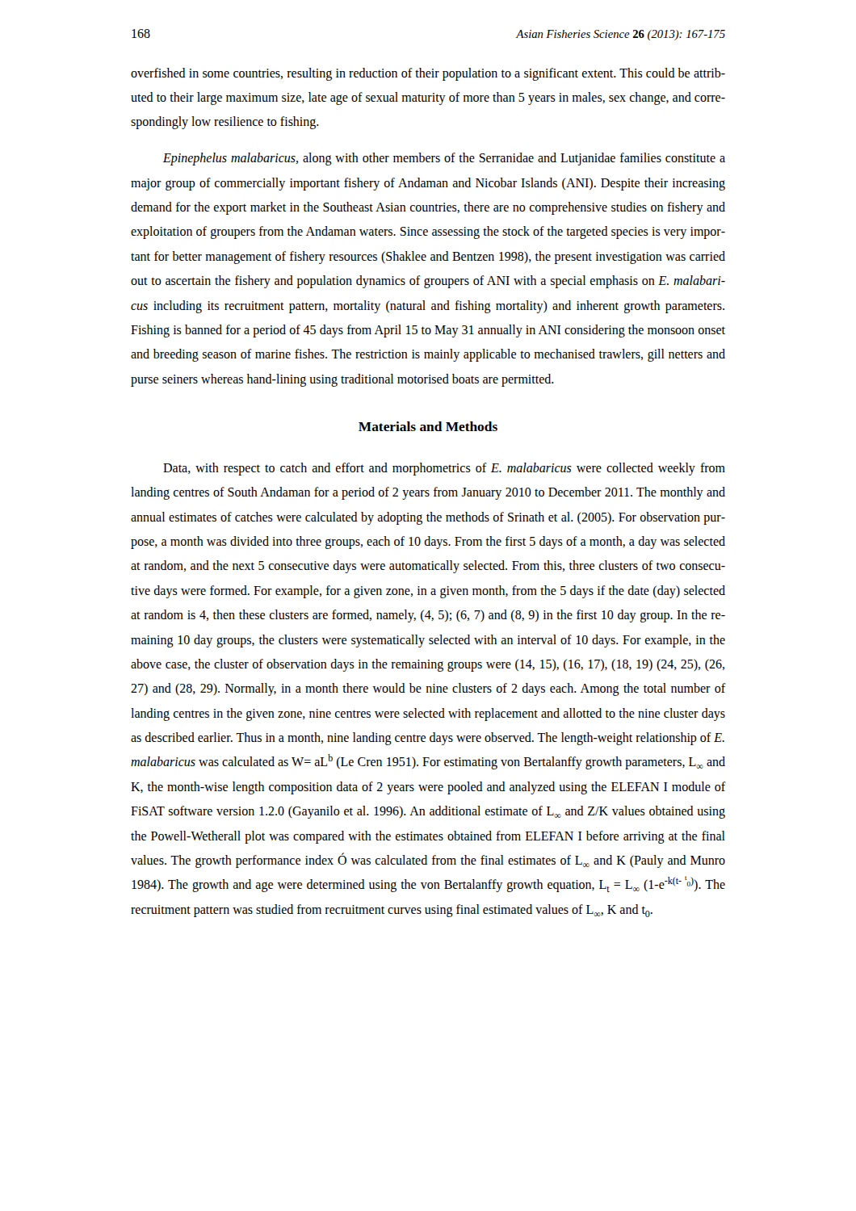168 Asian Fisheries Science 26 (2013): 167-175
overfished in some countries, resulting in reduction of their population to a significant extent. This could be attributed to their large maximum size, late age of sexual maturity of more than 5 years in males, sex change, and correspondingly low resilience to fishing.
Epinephelus malabaricus, along with other members of the Serranidae and Lutjanidae families constitute a major group of commercially important fishery of Andaman and Nicobar Islands (ANI). Despite their increasing demand for the export market in the Southeast Asian countries, there are no comprehensive studies on fishery and exploitation of groupers from the Andaman waters. Since assessing the stock of the targeted species is very important for better management of fishery resources (Shaklee and Bentzen 1998), the present investigation was carried out to ascertain the fishery and population dynamics of groupers of ANI with a special emphasis on E. malabaricus including its recruitment pattern, mortality (natural and fishing mortality) and inherent growth parameters. Fishing is banned for a period of 45 days from April 15 to May 31 annually in ANI considering the monsoon onset and breeding season of marine fishes. The restriction is mainly applicable to mechanised trawlers, gill netters and purse seiners whereas hand-lining using traditional motorised boats are permitted.
Materials and Methods
Data, with respect to catch and effort and morphometrics of E. malabaricus were collected weekly from landing centres of South Andaman for a period of 2 years from January 2010 to December 2011. The monthly and annual estimates of catches were calculated by adopting the methods of Srinath et al. (2005). For observation purpose, a month was divided into three groups, each of 10 days. From the first 5 days of a month, a day was selected at random, and the next 5 consecutive days were automatically selected. From this, three clusters of two consecutive days were formed. For example, for a given zone, in a given month, from the 5 days if the date (day) selected at random is 4, then these clusters are formed, namely, (4, 5); (6, 7) and (8, 9) in the first 10 day group. In the remaining 10 day groups, the clusters were systematically selected with an interval of 10 days. For example, in the above case, the cluster of observation days in the remaining groups were (14, 15), (16, 17), (18, 19) (24, 25), (26, 27) and (28, 29). Normally, in a month there would be nine clusters of 2 days each. Among the total number of landing centres in the given zone, nine centres were selected with replacement and allotted to the nine cluster days as described earlier. Thus in a month, nine landing centre days were observed. The length-weight relationship of E. malabaricus was calculated as W= aLb (Le Cren 1951). For estimating von Bertalanffy growth parameters, L∞ and K, the month-wise length composition data of 2 years were pooled and analyzed using the ELEFAN I module of FiSAT software version 1.2.0 (Gayanilo et al. 1996). An additional estimate of L∞ and Z/K values obtained using the Powell-Wetherall plot was compared with the estimates obtained from ELEFAN I before arriving at the final values. The growth performance index Ó was calculated from the final estimates of L∞ and K (Pauly and Munro 1984). The growth and age were determined using the von Bertalanffy growth equation, Lt = L∞ (1-e-k(t- t0)). The recruitment pattern was studied from recruitment curves using final estimated values of L∞, K and t0.